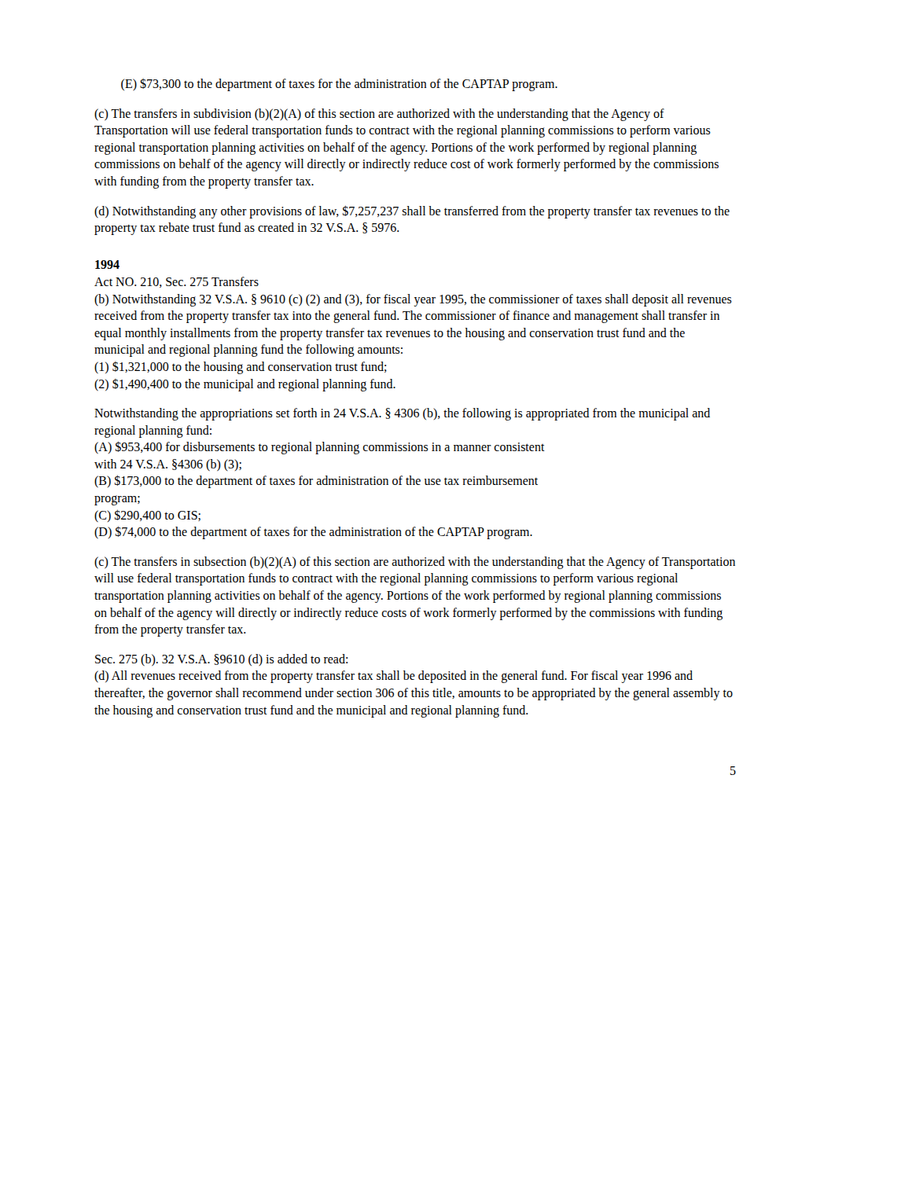(E) $73,300 to the department of taxes for the administration of the CAPTAP program.
(c) The transfers in subdivision (b)(2)(A) of this section are authorized with the understanding that the Agency of Transportation will use federal transportation funds to contract with the regional planning commissions to perform various regional transportation planning activities on behalf of the agency. Portions of the work performed by regional planning commissions on behalf of the agency will directly or indirectly reduce cost of work formerly performed by the commissions with funding from the property transfer tax.
(d) Notwithstanding any other provisions of law, $7,257,237 shall be transferred from the property transfer tax revenues to the property tax rebate trust fund as created in 32 V.S.A. § 5976.
1994
Act NO. 210, Sec. 275 Transfers
(b) Notwithstanding 32 V.S.A. § 9610 (c) (2) and (3), for fiscal year 1995, the commissioner of taxes shall deposit all revenues received from the property transfer tax into the general fund. The commissioner of finance and management shall transfer in equal monthly installments from the property transfer tax revenues to the housing and conservation trust fund and the municipal and regional planning fund the following amounts:
(1) $1,321,000 to the housing and conservation trust fund;
(2) $1,490,400 to the municipal and regional planning fund.
Notwithstanding the appropriations set forth in 24 V.S.A. § 4306 (b), the following is appropriated from the municipal and regional planning fund:
(A) $953,400 for disbursements to regional planning commissions in a manner consistent
with 24 V.S.A. §4306 (b) (3);
(B) $173,000 to the department of taxes for administration of the use tax reimbursement
program;
(C) $290,400 to GIS;
(D) $74,000 to the department of taxes for the administration of the CAPTAP program.
(c) The transfers in subsection (b)(2)(A) of this section are authorized with the understanding that the Agency of Transportation will use federal transportation funds to contract with the regional planning commissions to perform various regional transportation planning activities on behalf of the agency. Portions of the work performed by regional planning commissions on behalf of the agency will directly or indirectly reduce costs of work formerly performed by the commissions with funding from the property transfer tax.
Sec. 275 (b). 32 V.S.A. §9610 (d) is added to read:
(d) All revenues received from the property transfer tax shall be deposited in the general fund. For fiscal year 1996 and thereafter, the governor shall recommend under section 306 of this title, amounts to be appropriated by the general assembly to the housing and conservation trust fund and the municipal and regional planning fund.
5